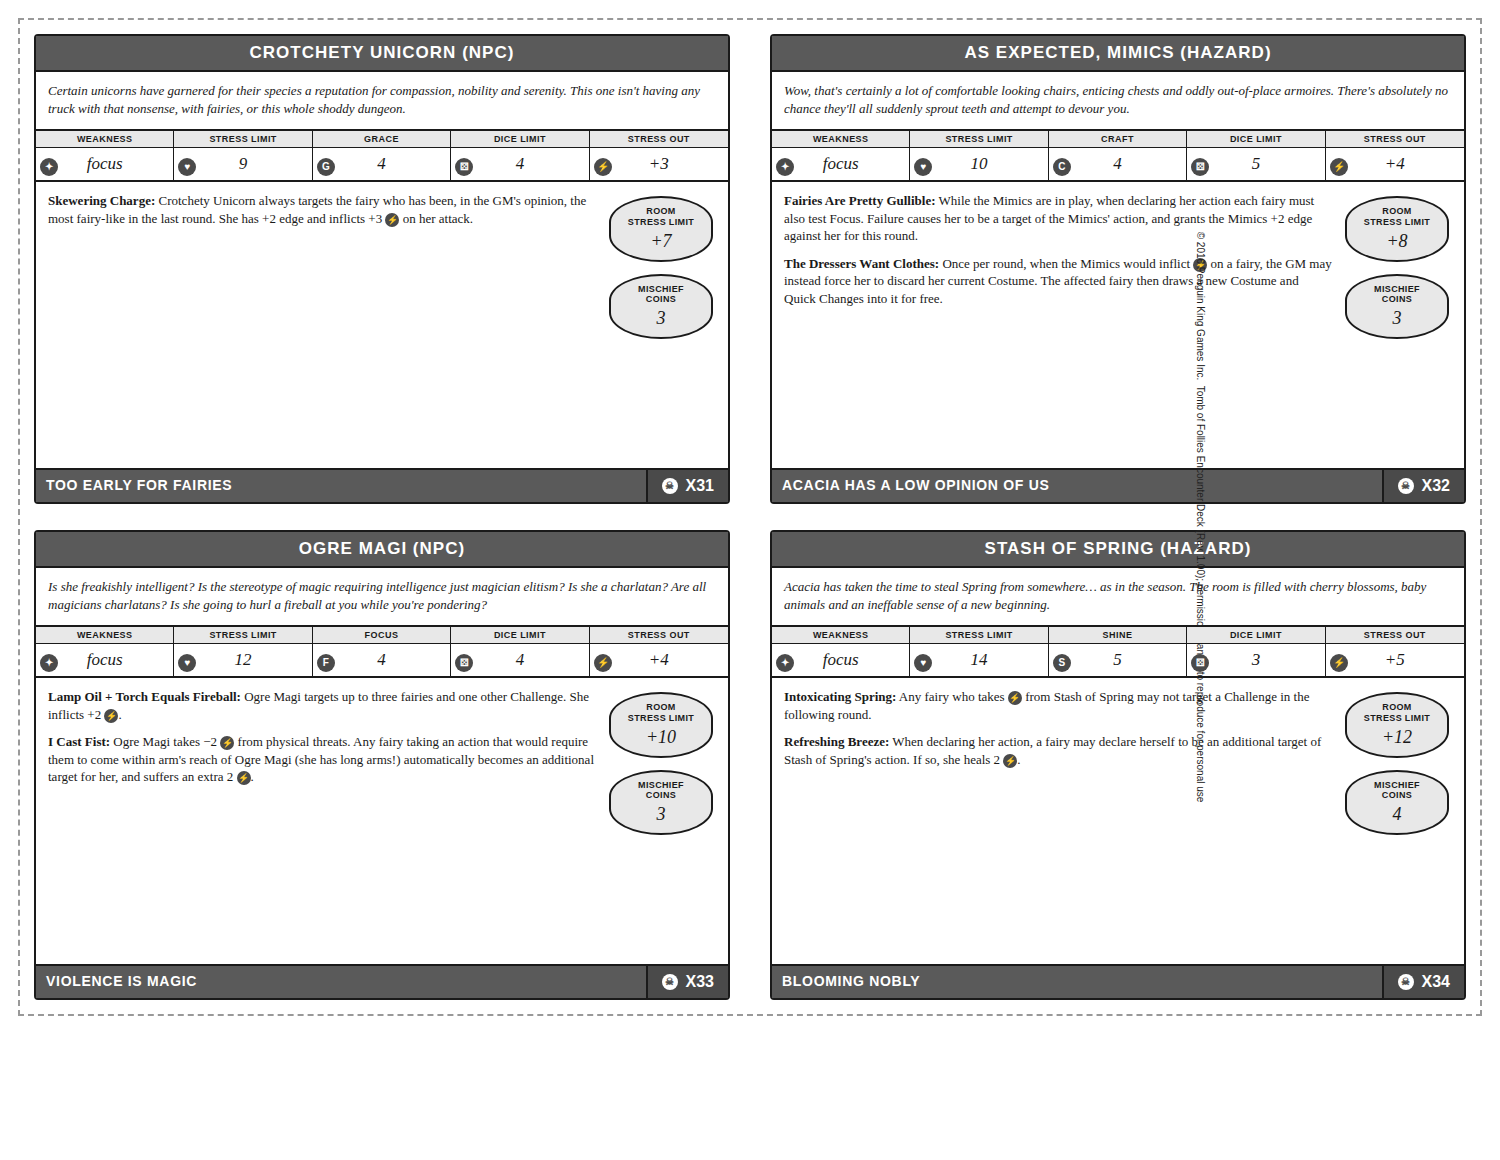© 2016 Penguin King Games Inc. Tomb of Follies Encounter Deck (Rev. 1.00); permission granted to reproduce for personal use
Crotchety Unicorn (NPC)
Certain unicorns have garnered for their species a reputation for compassion, nobility and serenity. This one isn't having any truck with that nonsense, with fairies, or this whole shoddy dungeon.
Weakness focus✦
Stress Limit 9♥
Grace 4 G
Dice Limit 4⚄
Stress Out+3⚡
Skewering Charge: Crotchety Unicorn always targets the fairy who has been, in the GM's opinion, the most fairy-like in the last round. She has +2 edge and inflicts +3 ⚡ on her attack.
Room
Stress Limit+7
Mischief
Coins 3
Too Early for Fairies
☠X31
As Expected, Mimics (Hazard)
Wow, that's certainly a lot of comfortable looking chairs, enticing chests and oddly out-of-place armoires. There's absolutely no chance they'll all suddenly sprout teeth and attempt to devour you.
Weakness focus✦
Stress Limit 10♥
Craft 4 C
Dice Limit 5⚄
Stress Out+4⚡
Fairies Are Pretty Gullible: While the Mimics are in play, when declaring her action each fairy must also test Focus. Failure causes her to be a target of the Mimics' action, and grants the Mimics +2 edge against her for this round.
The Dressers Want Clothes: Once per round, when the Mimics would inflict ⚡ on a fairy, the GM may instead force her to discard her current Costume. The affected fairy then draws a new Costume and Quick Changes into it for free.
Room
Stress Limit+8
Mischief
Coins 3
Acacia Has a Low Opinion of Us
☠X32
Ogre Magi (NPC)
Is she freakishly intelligent? Is the stereotype of magic requiring intelligence just magician elitism? Is she a charlatan? Are all magicians charlatans? Is she going to hurl a fireball at you while you're pondering?
Weakness focus✦
Stress Limit 12♥
Focus 4 F
Dice Limit 4⚄
Stress Out+4⚡
Lamp Oil + Torch Equals Fireball: Ogre Magi targets up to three fairies and one other Challenge. She inflicts +2 ⚡.
I Cast Fist: Ogre Magi takes −2 ⚡ from physical threats. Any fairy taking an action that would require them to come within arm's reach of Ogre Magi (she has long arms!) automatically becomes an additional target for her, and suffers an extra 2 ⚡.
Room
Stress Limit+10
Mischief
Coins 3
Violence Is Magic
☠X33
Stash of Spring (Hazard)
Acacia has taken the time to steal Spring from somewhere… as in the season. The room is filled with cherry blossoms, baby animals and an ineffable sense of a new beginning.
Weakness focus✦
Stress Limit 14♥
Shine 5 S
Dice Limit 3⚄
Stress Out+5⚡
Intoxicating Spring: Any fairy who takes ⚡ from Stash of Spring may not target a Challenge in the following round.
Refreshing Breeze: When declaring her action, a fairy may declare herself to be an additional target of Stash of Spring's action. If so, she heals 2 ⚡.
Room
Stress Limit+12
Mischief
Coins 4
Blooming Nobly
☠X34